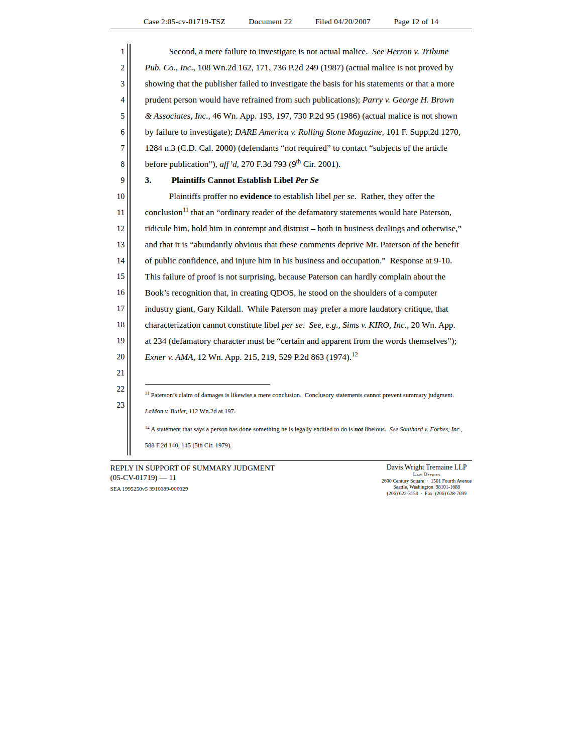Case 2:05-cv-01719-TSZ Document 22 Filed 04/20/2007 Page 12 of 14
1
2
3
4
5
6
7
8
9
10
11
12
13
14
15
16
17
18
19
20
21
22
23
Second, a mere failure to investigate is not actual malice. See Herron v. Tribune
Pub. Co., Inc., 108 Wn.2d 162, 171, 736 P.2d 249 (1987) (actual malice is not proved by
showing that the publisher failed to investigate the basis for his statements or that a more
prudent person would have refrained from such publications); Parry v. George H. Brown
& Associates, Inc., 46 Wn. App. 193, 197, 730 P.2d 95 (1986) (actual malice is not shown
by failure to investigate); DARE America v. Rolling Stone Magazine, 101 F. Supp.2d 1270,
1284 n.3 (C.D. Cal. 2000) (defendants “not required” to contact “subjects of the article
before publication”), aff’d, 270 F.3d 793 (9th Cir. 2001).
3. Plaintiffs Cannot Establish Libel Per Se
Plaintiffs proffer no evidence to establish libel per se. Rather, they offer the
conclusion11 that an “ordinary reader of the defamatory statements would hate Paterson,
ridicule him, hold him in contempt and distrust – both in business dealings and otherwise,”
and that it is “abundantly obvious that these comments deprive Mr. Paterson of the benefit
of public confidence, and injure him in his business and occupation.” Response at 9-10.
This failure of proof is not surprising, because Paterson can hardly complain about the
Book’s recognition that, in creating QDOS, he stood on the shoulders of a computer
industry giant, Gary Kildall. While Paterson may prefer a more laudatory critique, that
characterization cannot constitute libel per se. See, e.g., Sims v. KIRO, Inc., 20 Wn. App.
at 234 (defamatory character must be “certain and apparent from the words themselves”);
Exner v. AMA, 12 Wn. App. 215, 219, 529 P.2d 863 (1974).12
11 Paterson’s claim of damages is likewise a mere conclusion. Conclusory statements cannot prevent summary judgment. LaMon v. Butler, 112 Wn.2d at 197.
12 A statement that says a person has done something he is legally entitled to do is not libelous. See Southard v. Forbes, Inc., 588 F.2d 140, 145 (5th Cir. 1979).
REPLY IN SUPPORT OF SUMMARY JUDGMENT
(05-CV-01719) — 11
SEA 1995250v5 3910089-000029
Davis Wright Tremaine LLP
Law Offices
2600 Century Square · 1501 Fourth Avenue
Seattle, Washington 98101-1688
(206) 622-3150 · Fax: (206) 628-7699